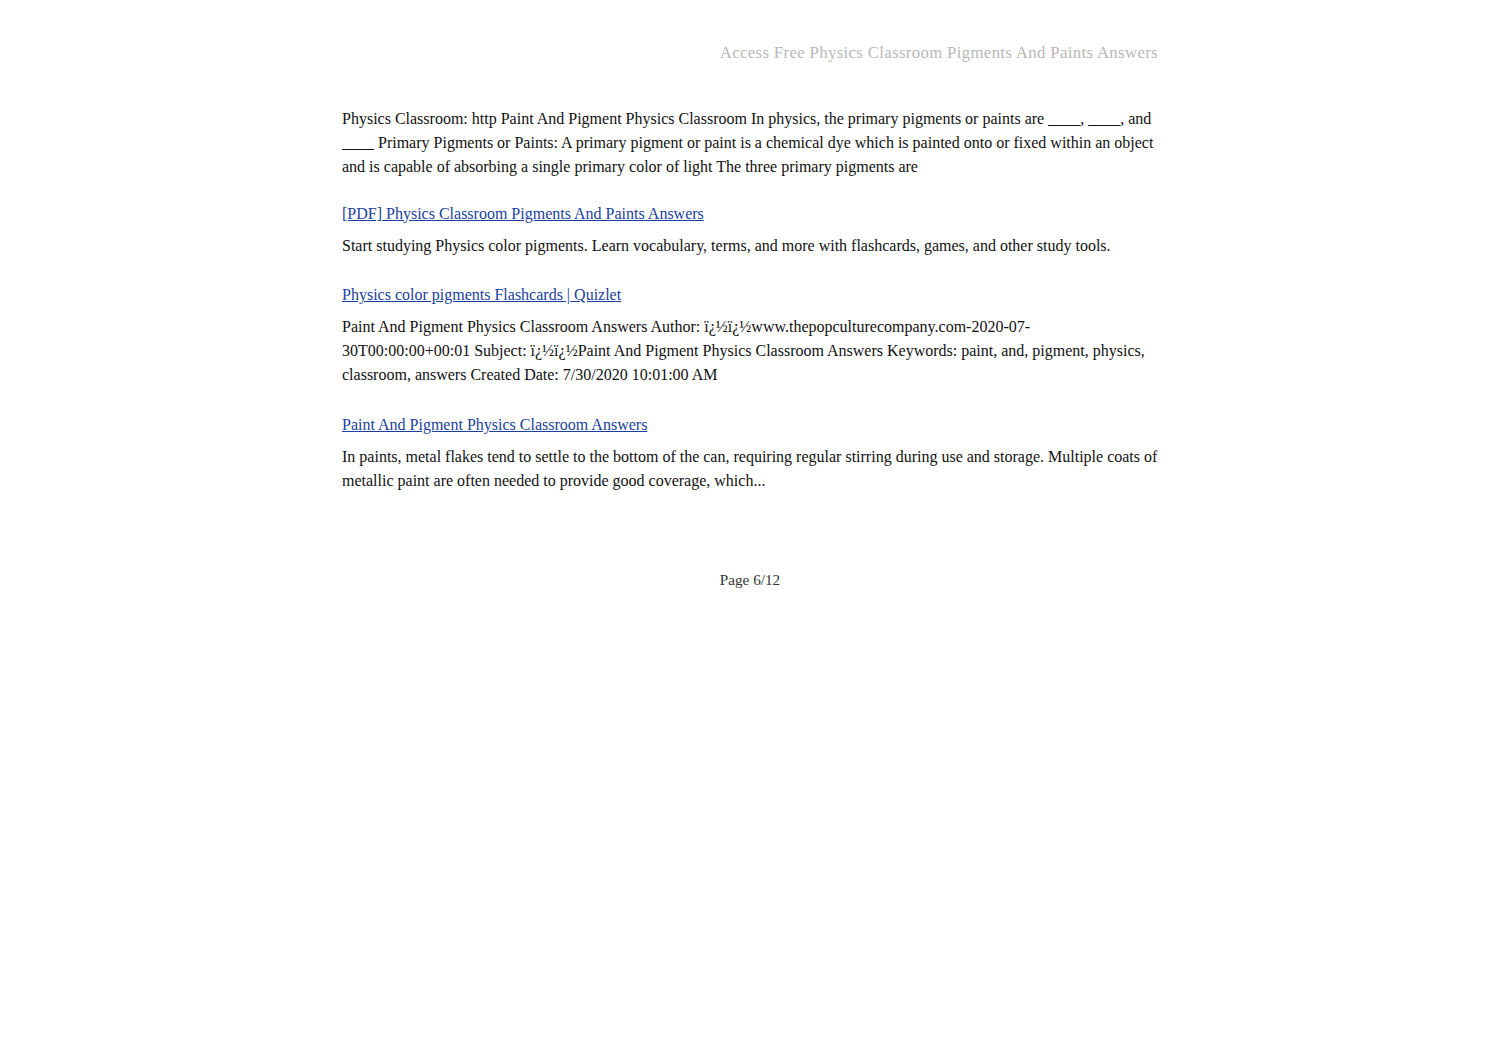Access Free Physics Classroom Pigments And Paints Answers
Physics Classroom: http Paint And Pigment Physics Classroom In physics, the primary pigments or paints are ____, ____, and ____ Primary Pigments or Paints: A primary pigment or paint is a chemical dye which is painted onto or fixed within an object and is capable of absorbing a single primary color of light The three primary pigments are
[PDF] Physics Classroom Pigments And Paints Answers
Start studying Physics color pigments. Learn vocabulary, terms, and more with flashcards, games, and other study tools.
Physics color pigments Flashcards | Quizlet
Paint And Pigment Physics Classroom Answers Author: ï¿½ï¿½www.thepopculturecompany.com-2020-07-30T00:00:00+00:01 Subject: ï¿½ï¿½Paint And Pigment Physics Classroom Answers Keywords: paint, and, pigment, physics, classroom, answers Created Date: 7/30/2020 10:01:00 AM
Paint And Pigment Physics Classroom Answers
In paints, metal flakes tend to settle to the bottom of the can, requiring regular stirring during use and storage. Multiple coats of metallic paint are often needed to provide good coverage, which...
Page 6/12